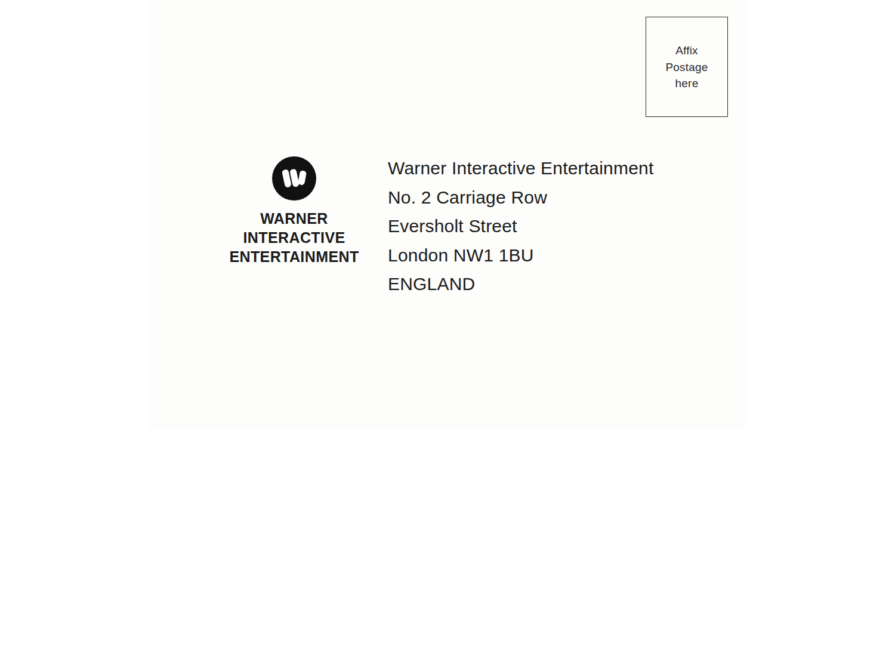Affix Postage here
WARNER
INTERACTIVE
ENTERTAINMENT
Warner Interactive Entertainment No. 2 Carriage Row Eversholt Street London NW1 1BU ENGLAND